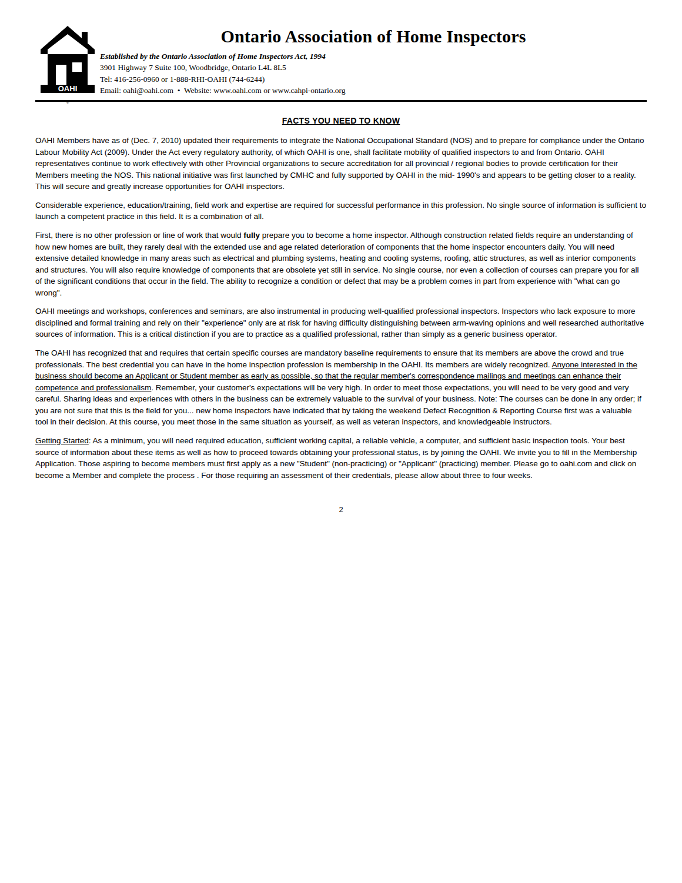OAHI ®
Ontario Association of Home Inspectors
Established by the Ontario Association of Home Inspectors Act, 1994
3901 Highway 7 Suite 100, Woodbridge, Ontario L4L 8L5
Tel: 416-256-0960 or 1-888-RHI-OAHI (744-6244)
Email: oahi@oahi.com • Website: www.oahi.com or www.cahpi-ontario.org
FACTS YOU NEED TO KNOW
OAHI Members have as of (Dec. 7, 2010) updated their requirements to integrate the National Occupational Standard (NOS) and to prepare for compliance under the Ontario Labour Mobility Act (2009). Under the Act every regulatory authority, of which OAHI is one, shall facilitate mobility of qualified inspectors to and from Ontario. OAHI representatives continue to work effectively with other Provincial organizations to secure accreditation for all provincial / regional bodies to provide certification for their Members meeting the NOS. This national initiative was first launched by CMHC and fully supported by OAHI in the mid- 1990's and appears to be getting closer to a reality. This will secure and greatly increase opportunities for OAHI inspectors.
Considerable experience, education/training, field work and expertise are required for successful performance in this profession. No single source of information is sufficient to launch a competent practice in this field. It is a combination of all.
First, there is no other profession or line of work that would fully prepare you to become a home inspector. Although construction related fields require an understanding of how new homes are built, they rarely deal with the extended use and age related deterioration of components that the home inspector encounters daily. You will need extensive detailed knowledge in many areas such as electrical and plumbing systems, heating and cooling systems, roofing, attic structures, as well as interior components and structures. You will also require knowledge of components that are obsolete yet still in service. No single course, nor even a collection of courses can prepare you for all of the significant conditions that occur in the field. The ability to recognize a condition or defect that may be a problem comes in part from experience with "what can go wrong".
OAHI meetings and workshops, conferences and seminars, are also instrumental in producing well-qualified professional inspectors. Inspectors who lack exposure to more disciplined and formal training and rely on their "experience" only are at risk for having difficulty distinguishing between arm-waving opinions and well researched authoritative sources of information. This is a critical distinction if you are to practice as a qualified professional, rather than simply as a generic business operator.
The OAHI has recognized that and requires that certain specific courses are mandatory baseline requirements to ensure that its members are above the crowd and true professionals. The best credential you can have in the home inspection profession is membership in the OAHI. Its members are widely recognized. Anyone interested in the business should become an Applicant or Student member as early as possible, so that the regular member's correspondence mailings and meetings can enhance their competence and professionalism. Remember, your customer's expectations will be very high. In order to meet those expectations, you will need to be very good and very careful. Sharing ideas and experiences with others in the business can be extremely valuable to the survival of your business. Note: The courses can be done in any order; if you are not sure that this is the field for you... new home inspectors have indicated that by taking the weekend Defect Recognition & Reporting Course first was a valuable tool in their decision. At this course, you meet those in the same situation as yourself, as well as veteran inspectors, and knowledgeable instructors.
Getting Started: As a minimum, you will need required education, sufficient working capital, a reliable vehicle, a computer, and sufficient basic inspection tools. Your best source of information about these items as well as how to proceed towards obtaining your professional status, is by joining the OAHI. We invite you to fill in the Membership Application. Those aspiring to become members must first apply as a new "Student" (non-practicing) or "Applicant" (practicing) member. Please go to oahi.com and click on become a Member and complete the process . For those requiring an assessment of their credentials, please allow about three to four weeks.
2